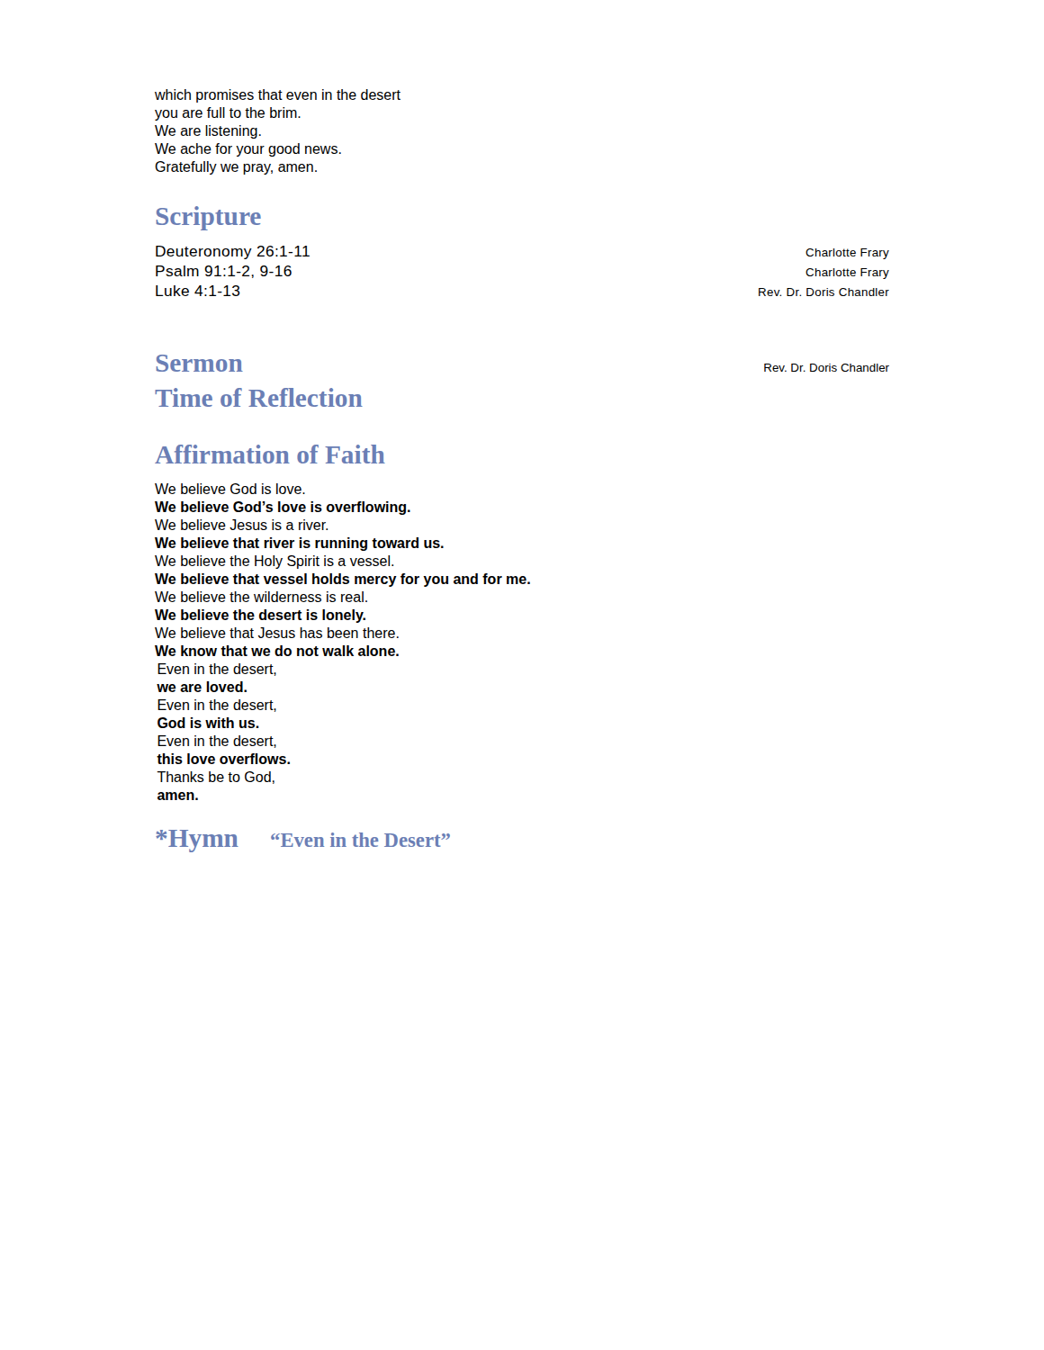which promises that even in the desert
you are full to the brim.
We are listening.
We ache for your good news.
Gratefully we pray, amen.
Scripture
| Deuteronomy 26:1-11 | Charlotte Frary |
| Psalm 91:1-2, 9-16 | Charlotte Frary |
| Luke 4:1-13 | Rev. Dr. Doris Chandler |
Sermon
Rev. Dr. Doris Chandler
Time of Reflection
Affirmation of Faith
We believe God is love.
We believe God’s love is overflowing.
We believe Jesus is a river.
We believe that river is running toward us.
We believe the Holy Spirit is a vessel.
We believe that vessel holds mercy for you and for me.
We believe the wilderness is real.
We believe the desert is lonely.
We believe that Jesus has been there.
We know that we do not walk alone.
Even in the desert,
we are loved.
Even in the desert,
God is with us.
Even in the desert,
this love overflows.
Thanks be to God,
amen.
*Hymn
“Even in the Desert”